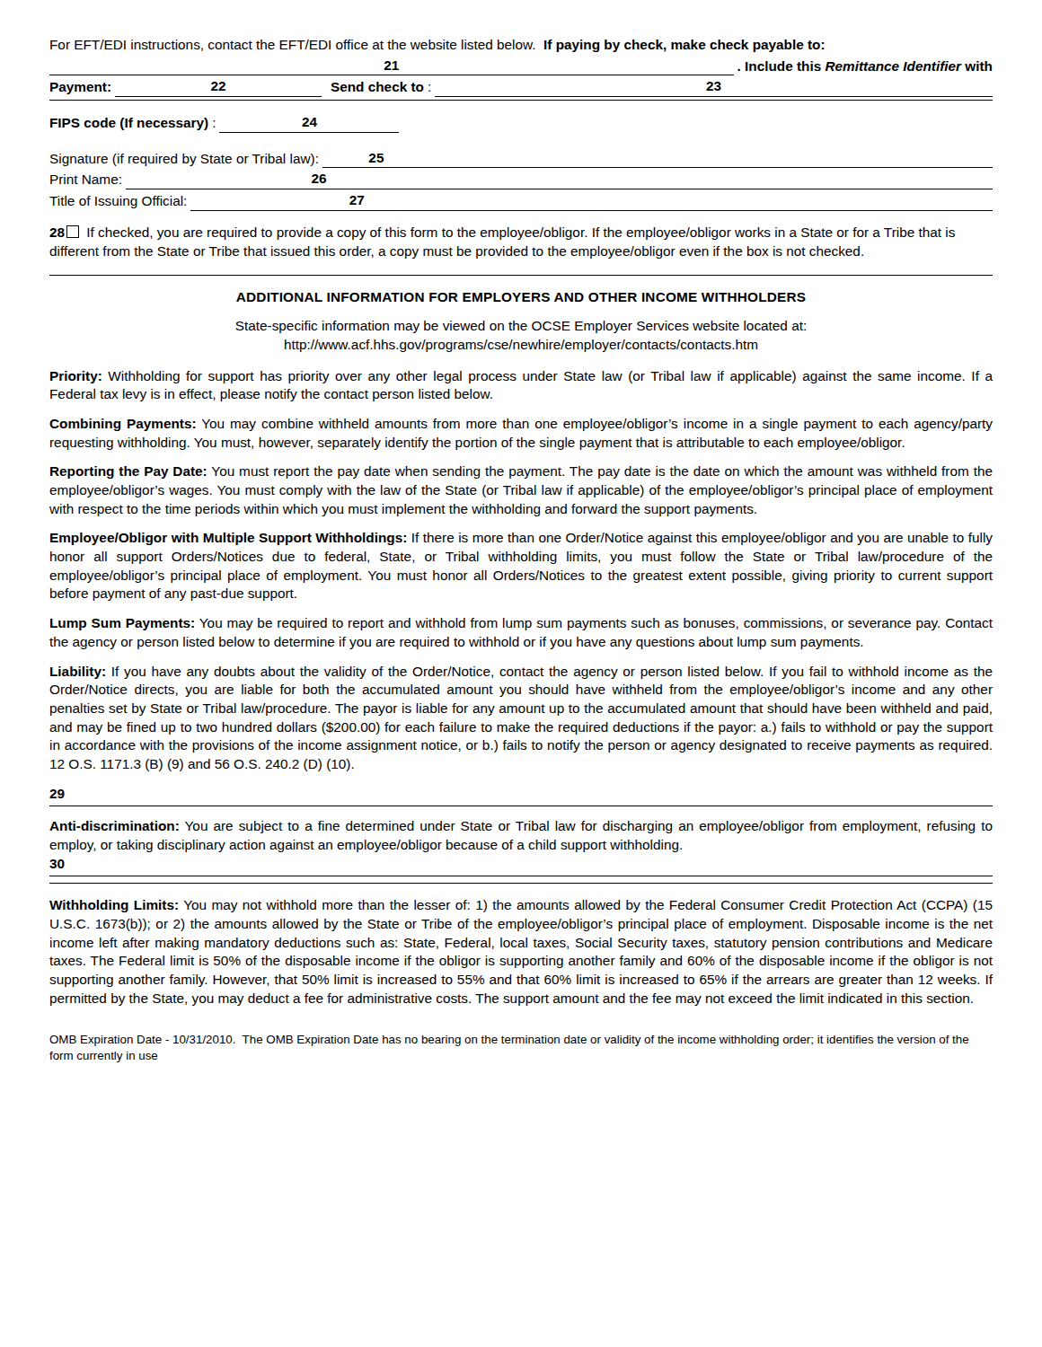For EFT/EDI instructions, contact the EFT/EDI office at the website listed below. If paying by check, make check payable to:
21
. Include this Remittance Identifier with
Payment:
22
Send check to
:
23
FIPS code (If necessary)
:
24
Signature (if required by State or Tribal law):
25
Print Name:
26
Title of Issuing Official:
27
28 If checked, you are required to provide a copy of this form to the employee/obligor. If the employee/obligor works in a State or for a Tribe that is different from the State or Tribe that issued this order, a copy must be provided to the employee/obligor even if the box is not checked.
ADDITIONAL INFORMATION FOR EMPLOYERS AND OTHER INCOME WITHHOLDERS
State-specific information may be viewed on the OCSE Employer Services website located at:
http://www.acf.hhs.gov/programs/cse/newhire/employer/contacts/contacts.htm
Priority: Withholding for support has priority over any other legal process under State law (or Tribal law if applicable) against the same income. If a Federal tax levy is in effect, please notify the contact person listed below.
Combining Payments: You may combine withheld amounts from more than one employee/obligor’s income in a single payment to each agency/party requesting withholding. You must, however, separately identify the portion of the single payment that is attributable to each employee/obligor.
Reporting the Pay Date: You must report the pay date when sending the payment. The pay date is the date on which the amount was withheld from the employee/obligor’s wages. You must comply with the law of the State (or Tribal law if applicable) of the employee/obligor’s principal place of employment with respect to the time periods within which you must implement the withholding and forward the support payments.
Employee/Obligor with Multiple Support Withholdings: If there is more than one Order/Notice against this employee/obligor and you are unable to fully honor all support Orders/Notices due to federal, State, or Tribal withholding limits, you must follow the State or Tribal law/procedure of the employee/obligor’s principal place of employment. You must honor all Orders/Notices to the greatest extent possible, giving priority to current support before payment of any past-due support.
Lump Sum Payments: You may be required to report and withhold from lump sum payments such as bonuses, commissions, or severance pay. Contact the agency or person listed below to determine if you are required to withhold or if you have any questions about lump sum payments.
Liability: If you have any doubts about the validity of the Order/Notice, contact the agency or person listed below. If you fail to withhold income as the Order/Notice directs, you are liable for both the accumulated amount you should have withheld from the employee/obligor’s income and any other penalties set by State or Tribal law/procedure. The payor is liable for any amount up to the accumulated amount that should have been withheld and paid, and may be fined up to two hundred dollars ($200.00) for each failure to make the required deductions if the payor: a.) fails to withhold or pay the support in accordance with the provisions of the income assignment notice, or b.) fails to notify the person or agency designated to receive payments as required. 12 O.S. 1171.3 (B) (9) and 56 O.S. 240.2 (D) (10).
29
Anti-discrimination: You are subject to a fine determined under State or Tribal law for discharging an employee/obligor from employment, refusing to employ, or taking disciplinary action against an employee/obligor because of a child support withholding.
30
Withholding Limits: You may not withhold more than the lesser of: 1) the amounts allowed by the Federal Consumer Credit Protection Act (CCPA) (15 U.S.C. 1673(b)); or 2) the amounts allowed by the State or Tribe of the employee/obligor’s principal place of employment. Disposable income is the net income left after making mandatory deductions such as: State, Federal, local taxes, Social Security taxes, statutory pension contributions and Medicare taxes. The Federal limit is 50% of the disposable income if the obligor is supporting another family and 60% of the disposable income if the obligor is not supporting another family. However, that 50% limit is increased to 55% and that 60% limit is increased to 65% if the arrears are greater than 12 weeks. If permitted by the State, you may deduct a fee for administrative costs. The support amount and the fee may not exceed the limit indicated in this section.
OMB Expiration Date - 10/31/2010. The OMB Expiration Date has no bearing on the termination date or validity of the income withholding order; it identifies the version of the form currently in use